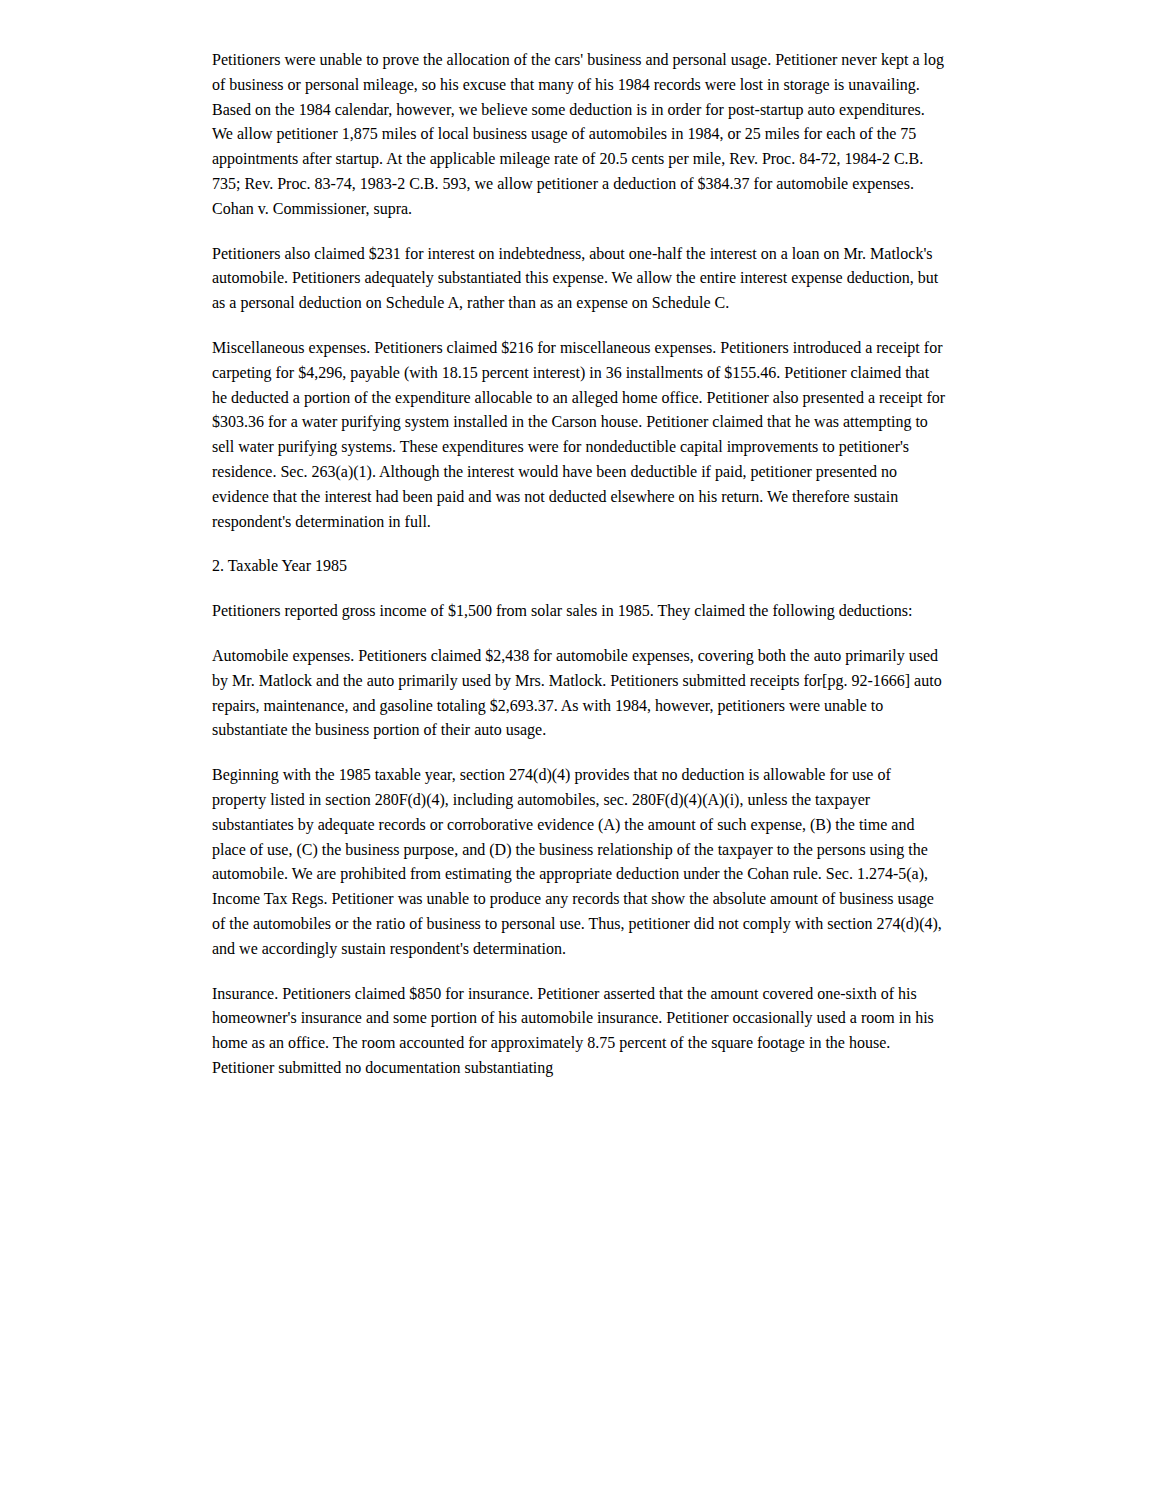Petitioners were unable to prove the allocation of the cars' business and personal usage. Petitioner never kept a log of business or personal mileage, so his excuse that many of his 1984 records were lost in storage is unavailing. Based on the 1984 calendar, however, we believe some deduction is in order for post-startup auto expenditures. We allow petitioner 1,875 miles of local business usage of automobiles in 1984, or 25 miles for each of the 75 appointments after startup. At the applicable mileage rate of 20.5 cents per mile, Rev. Proc. 84-72, 1984-2 C.B. 735; Rev. Proc. 83-74, 1983-2 C.B. 593, we allow petitioner a deduction of $384.37 for automobile expenses. Cohan v. Commissioner, supra.
Petitioners also claimed $231 for interest on indebtedness, about one-half the interest on a loan on Mr. Matlock's automobile. Petitioners adequately substantiated this expense. We allow the entire interest expense deduction, but as a personal deduction on Schedule A, rather than as an expense on Schedule C.
Miscellaneous expenses. Petitioners claimed $216 for miscellaneous expenses. Petitioners introduced a receipt for carpeting for $4,296, payable (with 18.15 percent interest) in 36 installments of $155.46. Petitioner claimed that he deducted a portion of the expenditure allocable to an alleged home office. Petitioner also presented a receipt for $303.36 for a water purifying system installed in the Carson house. Petitioner claimed that he was attempting to sell water purifying systems. These expenditures were for nondeductible capital improvements to petitioner's residence. Sec. 263(a)(1). Although the interest would have been deductible if paid, petitioner presented no evidence that the interest had been paid and was not deducted elsewhere on his return. We therefore sustain respondent's determination in full.
2. Taxable Year 1985
Petitioners reported gross income of $1,500 from solar sales in 1985. They claimed the following deductions:
Automobile expenses. Petitioners claimed $2,438 for automobile expenses, covering both the auto primarily used by Mr. Matlock and the auto primarily used by Mrs. Matlock. Petitioners submitted receipts for[pg. 92-1666] auto repairs, maintenance, and gasoline totaling $2,693.37. As with 1984, however, petitioners were unable to substantiate the business portion of their auto usage.
Beginning with the 1985 taxable year, section 274(d)(4) provides that no deduction is allowable for use of property listed in section 280F(d)(4), including automobiles, sec. 280F(d)(4)(A)(i), unless the taxpayer substantiates by adequate records or corroborative evidence (A) the amount of such expense, (B) the time and place of use, (C) the business purpose, and (D) the business relationship of the taxpayer to the persons using the automobile. We are prohibited from estimating the appropriate deduction under the Cohan rule. Sec. 1.274-5(a), Income Tax Regs. Petitioner was unable to produce any records that show the absolute amount of business usage of the automobiles or the ratio of business to personal use. Thus, petitioner did not comply with section 274(d)(4), and we accordingly sustain respondent's determination.
Insurance. Petitioners claimed $850 for insurance. Petitioner asserted that the amount covered one-sixth of his homeowner's insurance and some portion of his automobile insurance. Petitioner occasionally used a room in his home as an office. The room accounted for approximately 8.75 percent of the square footage in the house. Petitioner submitted no documentation substantiating